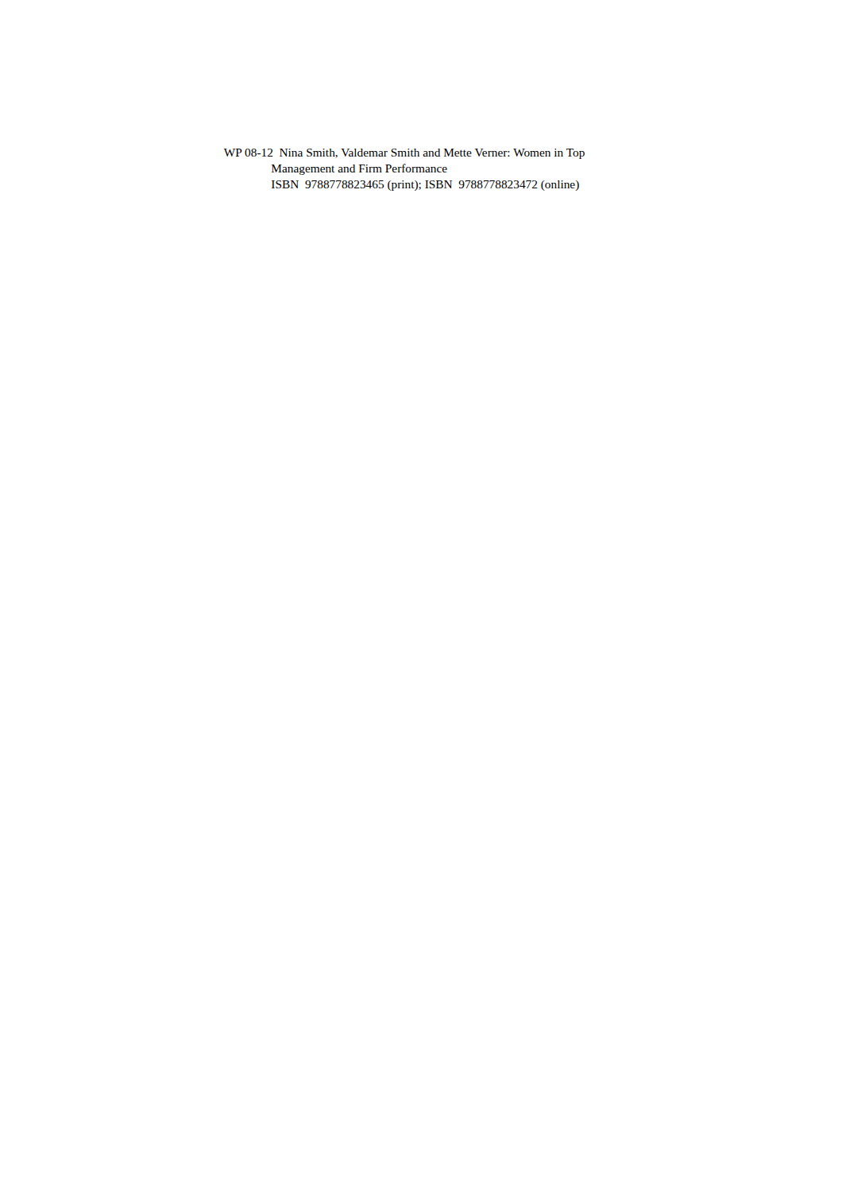WP 08-12 Nina Smith, Valdemar Smith and Mette Verner: Women in Top Management and Firm Performance ISBN 9788778823465 (print); ISBN 9788778823472 (online)